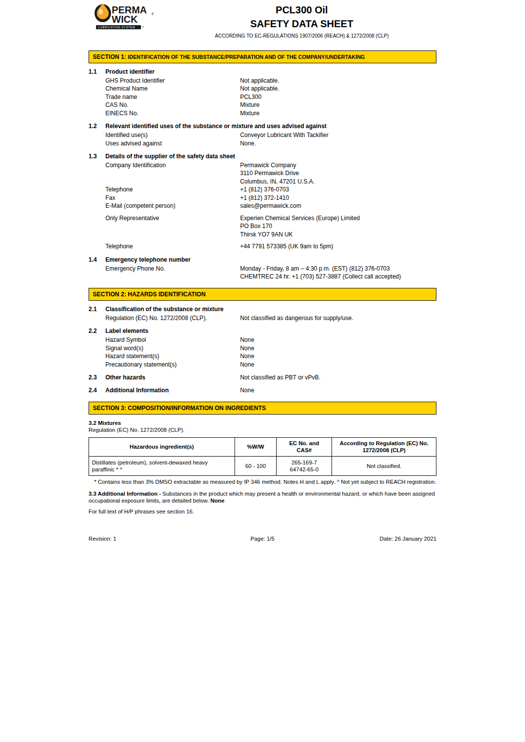PERMA WICK ® LUBRICATION SYSTEM ™
PCL300 Oil
SAFETY DATA SHEET
ACCORDING TO EC-REGULATIONS 1907/2006 (REACH) & 1272/2008 (CLP)
SECTION 1: IDENTIFICATION OF THE SUBSTANCE/PREPARATION AND OF THE COMPANY/UNDERTAKING
1.1
Product identifier
GHS Product Identifier
Not applicable.
Chemical Name
Not applicable.
Trade name
PCL300
CAS No.
Mixture
EINECS No.
Mixture
1.2
Relevant identified uses of the substance or mixture and uses advised against
Identified use(s)
Conveyor Lubricant With Tackifier
Uses advised against
None.
1.3
Details of the supplier of the safety data sheet
Company Identification
Permawick Company
3110 Permawick Drive
Columbus, IN, 47201 U.S.A.
Telephone
+1 (812) 376-0703
Fax
+1 (812) 372-1410
E-Mail (competent person)
sales@permawick.com
Only Representative
Experien Chemical Services (Europe) Limited
PO Box 170
Thirsk YO7 9AN UK
Telephone
+44 7791 573385 (UK 9am to 5pm)
1.4
Emergency telephone number
Emergency Phone No.
Monday - Friday, 8 am – 4:30 p.m. (EST) (812) 376-0703
CHEMTREC 24 hr. +1 (703) 527-3887 (Collect call accepted)
SECTION 2: HAZARDS IDENTIFICATION
2.1
Classification of the substance or mixture
Regulation (EC) No. 1272/2008 (CLP).
Not classified as dangerous for supply/use.
2.2
Label elements
Hazard Symbol
None
Signal word(s)
None
Hazard statement(s)
None
Precautionary statement(s)
None
2.3
Other hazards
Not classified as PBT or vPvB.
2.4
Additional Information
None
SECTION 3: COMPOSITION/INFORMATION ON INGREDIENTS
3.2 Mixtures
Regulation (EC) No. 1272/2008 (CLP).
| Hazardous ingredient(s) | %W/W | EC No. and CAS# | According to Regulation (EC) No. 1272/2008 (CLP) |
| --- | --- | --- | --- |
| Distillates (petroleum), solvent-dewaxed heavy paraffinic * ^ | 60 - 100 | 265-169-7 64742-65-0 | Not classified. |
* Contains less than 3% DMSO extractable as measured by IP 346 method. Notes H and L apply. ^ Not yet subject to REACH registration.
3.3 Additional Information - Substances in the product which may present a health or environmental hazard, or which have been assigned occupational exposure limits, are detailed below. None
For full text of H/P phrases see section 16.
Revision: 1
Page: 1/5
Date: 26 January 2021